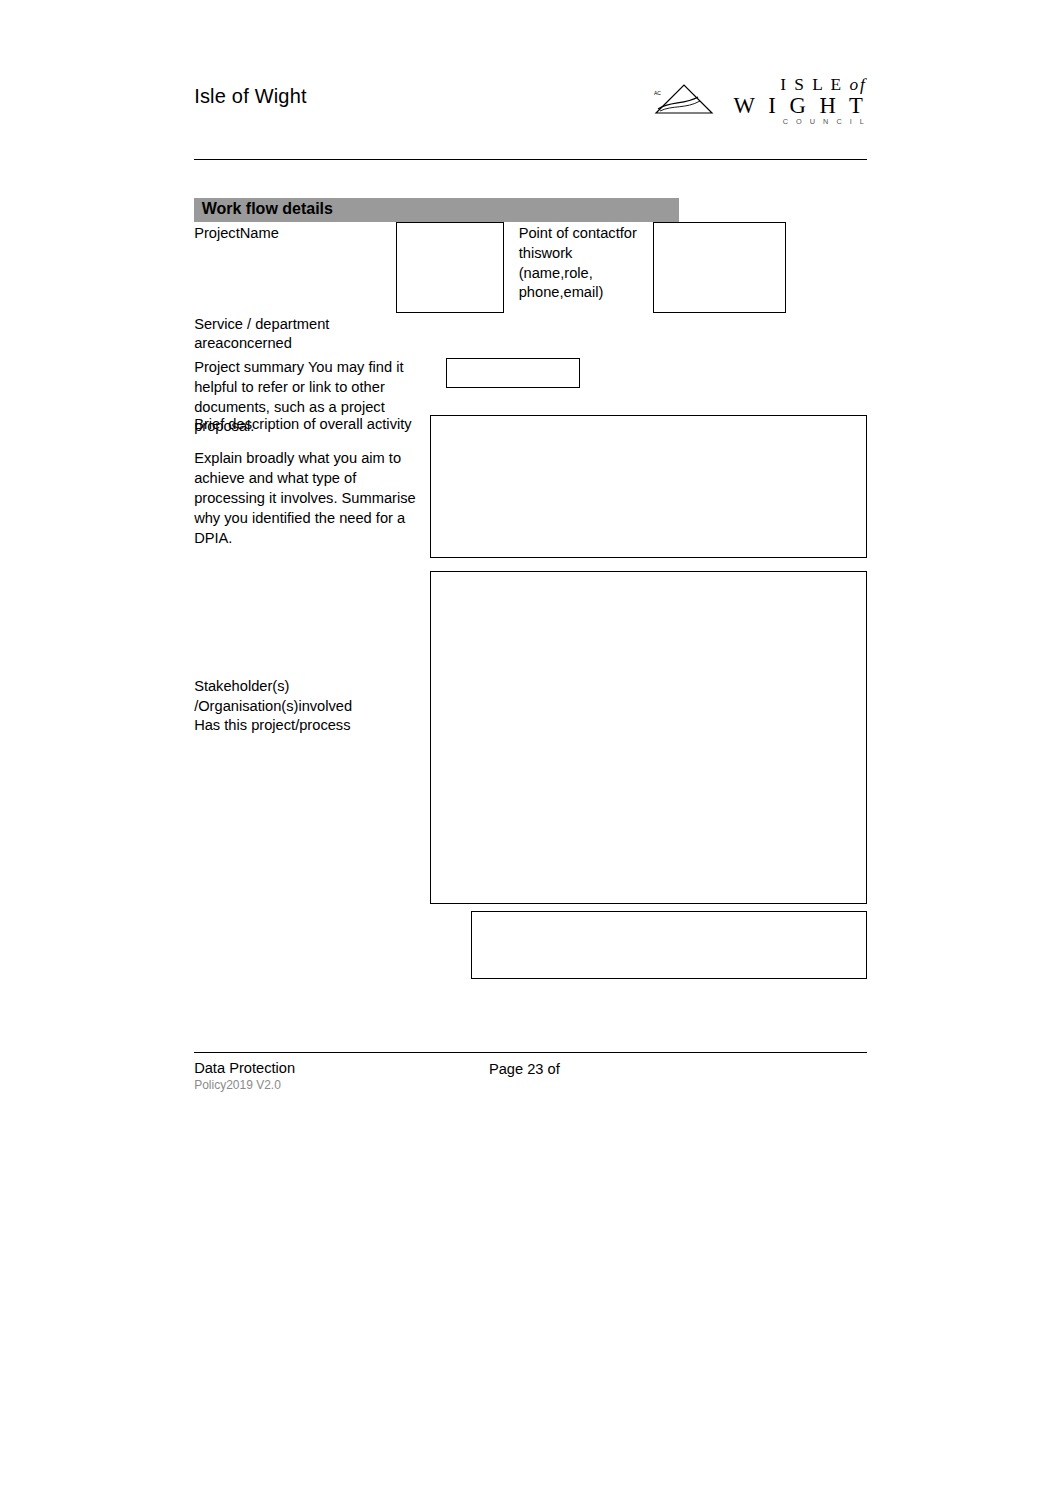Isle of Wight
AC
I S L E of
W I G H T
C O U N C I L
Work flow details
ProjectName
Point of contactfor thiswork (name,role, phone,email)
Service / department areaconcerned
Project summary You may find it helpful to refer or link to other documents, such as a project proposal.
Brief description of overall activity
Explain broadly what you aim to achieve and what type of processing it involves. Summarise why you identified the need for a DPIA.
Stakeholder(s) /Organisation(s)involved
Has this project/process
Data Protection
Policy2019 V2.0
Page 23 of